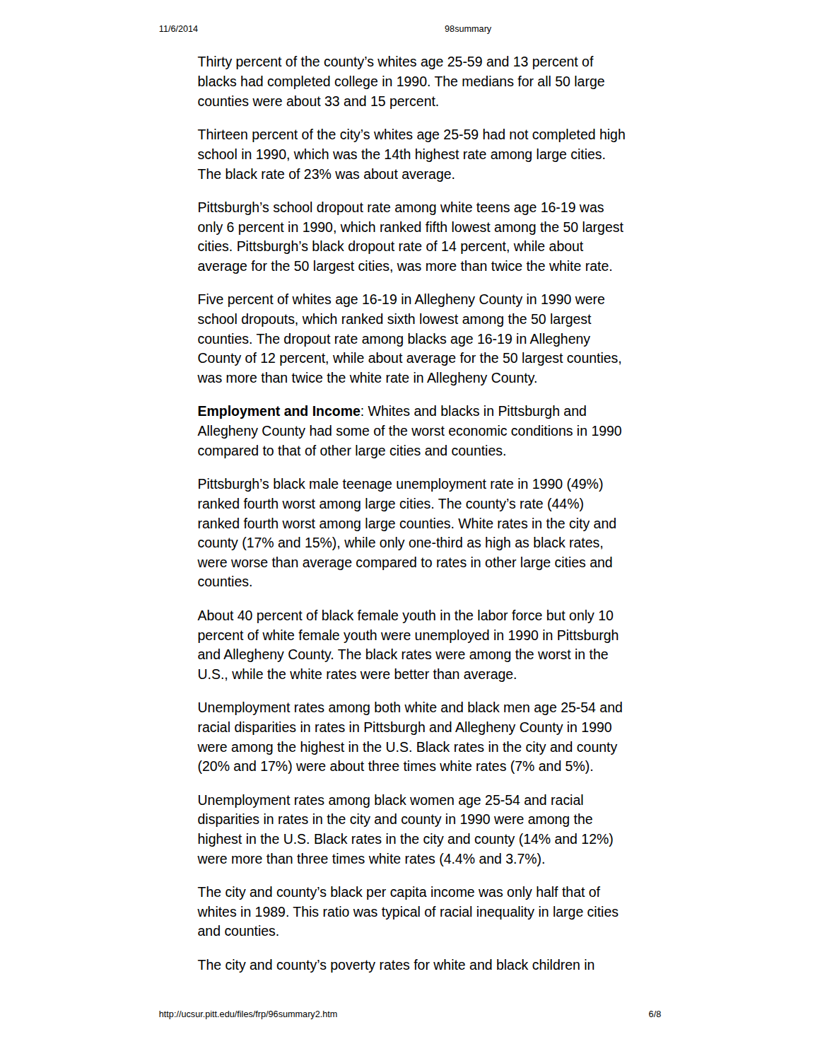11/6/2014 98summary
Thirty percent of the county’s whites age 25-59 and 13 percent of blacks had completed college in 1990. The medians for all 50 large counties were about 33 and 15 percent.
Thirteen percent of the city’s whites age 25-59 had not completed high school in 1990, which was the 14th highest rate among large cities. The black rate of 23% was about average.
Pittsburgh’s school dropout rate among white teens age 16-19 was only 6 percent in 1990, which ranked fifth lowest among the 50 largest cities. Pittsburgh’s black dropout rate of 14 percent, while about average for the 50 largest cities, was more than twice the white rate.
Five percent of whites age 16-19 in Allegheny County in 1990 were school dropouts, which ranked sixth lowest among the 50 largest counties. The dropout rate among blacks age 16-19 in Allegheny County of 12 percent, while about average for the 50 largest counties, was more than twice the white rate in Allegheny County.
Employment and Income: Whites and blacks in Pittsburgh and Allegheny County had some of the worst economic conditions in 1990 compared to that of other large cities and counties.
Pittsburgh’s black male teenage unemployment rate in 1990 (49%) ranked fourth worst among large cities. The county’s rate (44%) ranked fourth worst among large counties. White rates in the city and county (17% and 15%), while only one-third as high as black rates, were worse than average compared to rates in other large cities and counties.
About 40 percent of black female youth in the labor force but only 10 percent of white female youth were unemployed in 1990 in Pittsburgh and Allegheny County. The black rates were among the worst in the U.S., while the white rates were better than average.
Unemployment rates among both white and black men age 25-54 and racial disparities in rates in Pittsburgh and Allegheny County in 1990 were among the highest in the U.S. Black rates in the city and county (20% and 17%) were about three times white rates (7% and 5%).
Unemployment rates among black women age 25-54 and racial disparities in rates in the city and county in 1990 were among the highest in the U.S. Black rates in the city and county (14% and 12%) were more than three times white rates (4.4% and 3.7%).
The city and county’s black per capita income was only half that of whites in 1989. This ratio was typical of racial inequality in large cities and counties.
The city and county’s poverty rates for white and black children in
http://ucsur.pitt.edu/files/frp/96summary2.htm 6/8